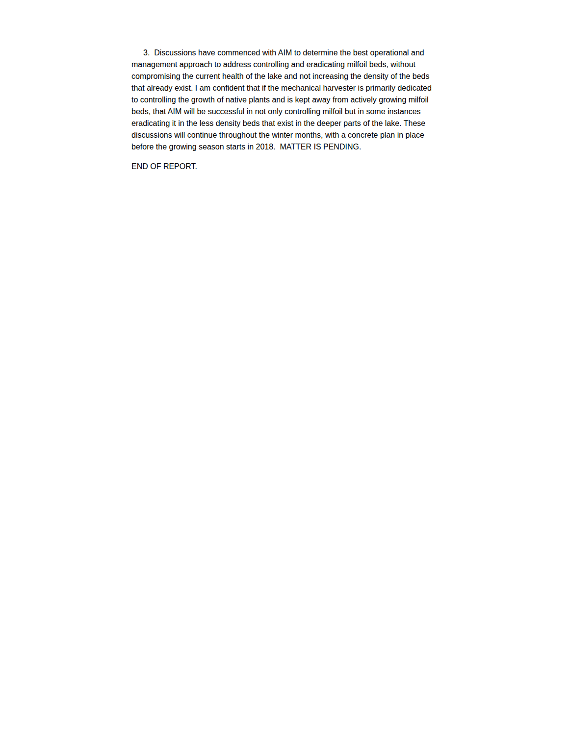3. Discussions have commenced with AIM to determine the best operational and management approach to address controlling and eradicating milfoil beds, without compromising the current health of the lake and not increasing the density of the beds that already exist. I am confident that if the mechanical harvester is primarily dedicated to controlling the growth of native plants and is kept away from actively growing milfoil beds, that AIM will be successful in not only controlling milfoil but in some instances eradicating it in the less density beds that exist in the deeper parts of the lake. These discussions will continue throughout the winter months, with a concrete plan in place before the growing season starts in 2018. MATTER IS PENDING.
END OF REPORT.